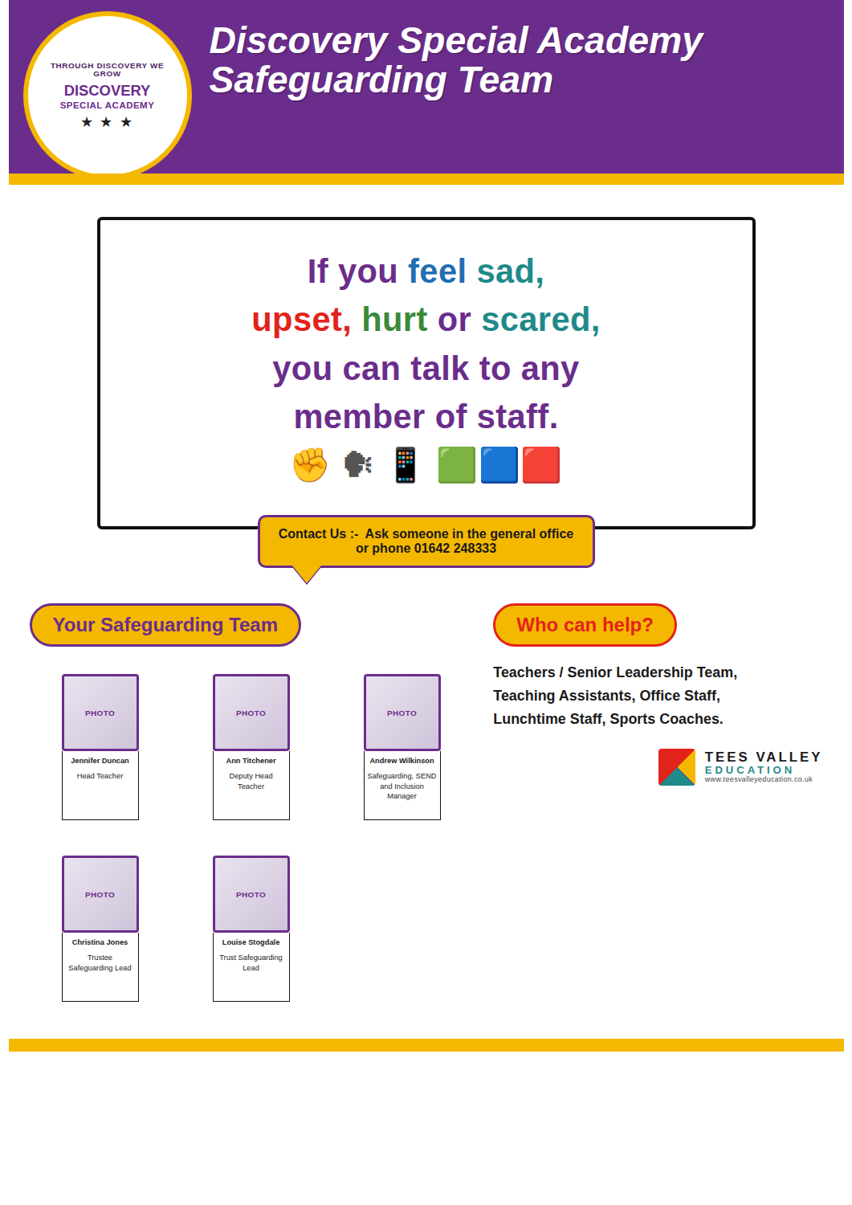Through Discovery We Grow Discovery Special Academy ★ ★ ★
Discovery Special AcademySafeguarding Team
If you feel sad,
upset, hurt or scared,
you can talk to any
member of staff.
✊ 🗣 📱 🟩🟦🟥
Contact Us :- Ask someone in the general office or phone 01642 248333
Your Safeguarding Team
Photo
Jennifer Duncan Head Teacher
Photo
Ann Titchener Deputy Head Teacher
Photo
Andrew Wilkinson Safeguarding, SEND and Inclusion Manager
Photo
Christina Jones Trustee Safeguarding Lead
Photo
Louise Stogdale Trust Safeguarding Lead
Who can help?
Teachers / Senior Leadership Team,
Teaching Assistants, Office Staff,
Lunchtime Staff, Sports Coaches.
TEES VALLEY
EDUCATION
www.teesvalleyeducation.co.uk